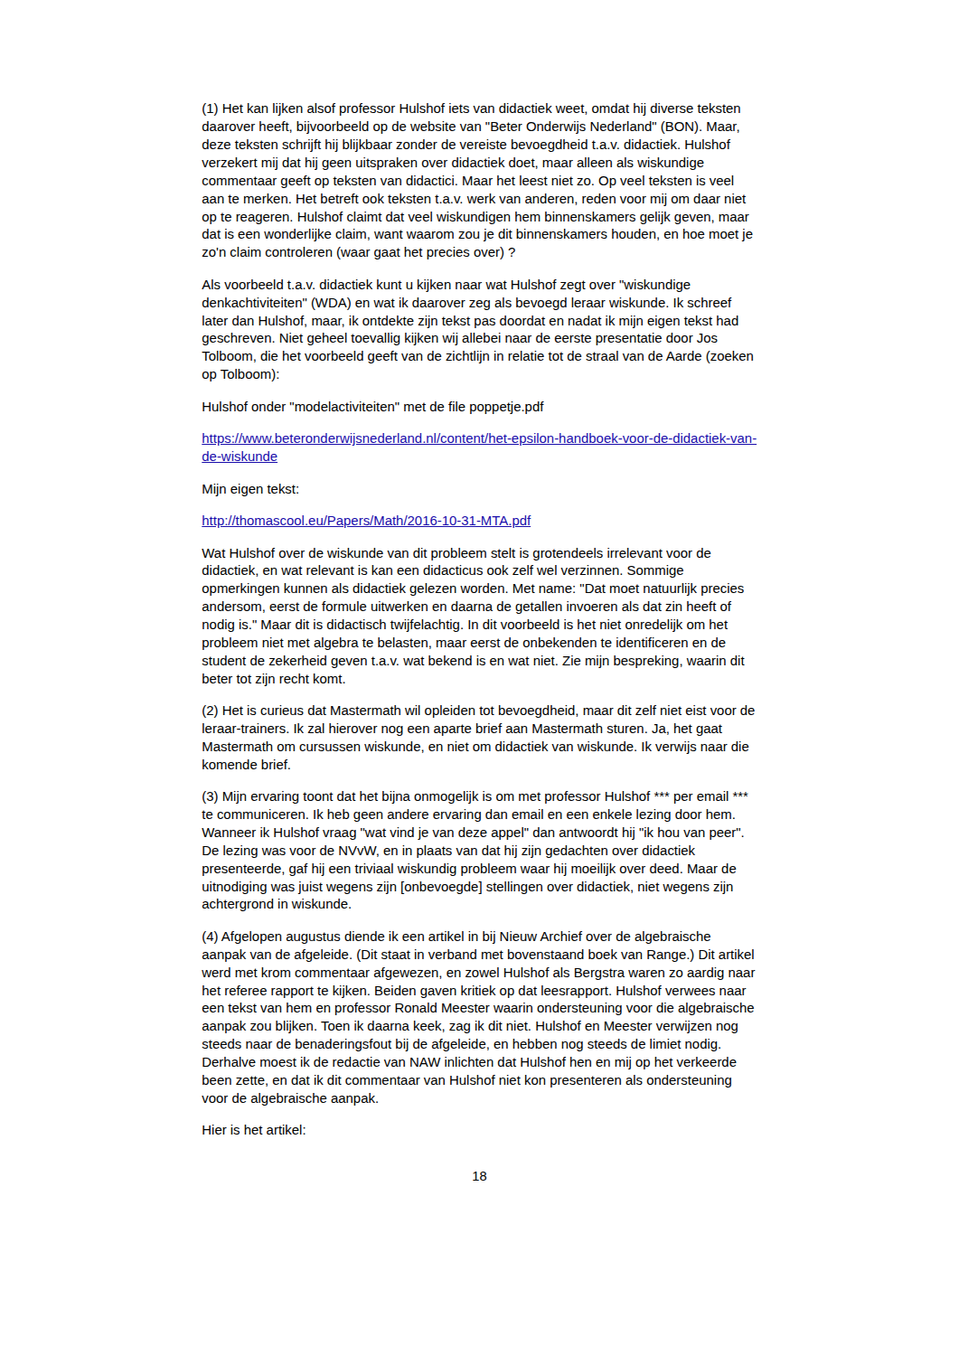(1) Het kan lijken alsof professor Hulshof iets van didactiek weet, omdat hij diverse teksten daarover heeft, bijvoorbeeld op de website van "Beter Onderwijs Nederland" (BON). Maar, deze teksten schrijft hij blijkbaar zonder de vereiste bevoegdheid t.a.v. didactiek. Hulshof verzekert mij dat hij geen uitspraken over didactiek doet, maar alleen als wiskundige commentaar geeft op teksten van didactici. Maar het leest niet zo. Op veel teksten is veel aan te merken. Het betreft ook teksten t.a.v. werk van anderen, reden voor mij om daar niet op te reageren. Hulshof claimt dat veel wiskundigen hem binnenskamers gelijk geven, maar dat is een wonderlijke claim, want waarom zou je dit binnenskamers houden, en hoe moet je zo'n claim controleren (waar gaat het precies over) ?
Als voorbeeld t.a.v. didactiek kunt u kijken naar wat Hulshof zegt over "wiskundige denkachtiviteiten" (WDA) en wat ik daarover zeg als bevoegd leraar wiskunde. Ik schreef later dan Hulshof, maar, ik ontdekte zijn tekst pas doordat en nadat ik mijn eigen tekst had geschreven. Niet geheel toevallig kijken wij allebei naar de eerste presentatie door Jos Tolboom, die het voorbeeld geeft van de zichtlijn in relatie tot de straal van de Aarde (zoeken op Tolboom):
Hulshof onder "modelactiviteiten" met de file poppetje.pdf
https://www.beteronderwijsnederland.nl/content/het-epsilon-handboek-voor-de-didactiek-van-de-wiskunde
Mijn eigen tekst:
http://thomascool.eu/Papers/Math/2016-10-31-MTA.pdf
Wat Hulshof over de wiskunde van dit probleem stelt is grotendeels irrelevant voor de didactiek, en wat relevant is kan een didacticus ook zelf wel verzinnen. Sommige opmerkingen kunnen als didactiek gelezen worden. Met name: "Dat moet natuurlijk precies andersom, eerst de formule uitwerken en daarna de getallen invoeren als dat zin heeft of nodig is." Maar dit is didactisch twijfelachtig. In dit voorbeeld is het niet onredelijk om het probleem niet met algebra te belasten, maar eerst de onbekenden te identificeren en de student de zekerheid geven t.a.v. wat bekend is en wat niet. Zie mijn bespreking, waarin dit beter tot zijn recht komt.
(2) Het is curieus dat Mastermath wil opleiden tot bevoegdheid, maar dit zelf niet eist voor de leraar-trainers. Ik zal hierover nog een aparte brief aan Mastermath sturen. Ja, het gaat Mastermath om cursussen wiskunde, en niet om didactiek van wiskunde. Ik verwijs naar die komende brief.
(3) Mijn ervaring toont dat het bijna onmogelijk is om met professor Hulshof *** per email *** te communiceren. Ik heb geen andere ervaring dan email en een enkele lezing door hem. Wanneer ik Hulshof vraag "wat vind je van deze appel" dan antwoordt hij "ik hou van peer". De lezing was voor de NVvW, en in plaats van dat hij zijn gedachten over didactiek presenteerde, gaf hij een triviaal wiskundig probleem waar hij moeilijk over deed. Maar de uitnodiging was juist wegens zijn [onbevoegde] stellingen over didactiek, niet wegens zijn achtergrond in wiskunde.
(4) Afgelopen augustus diende ik een artikel in bij Nieuw Archief over de algebraische aanpak van de afgeleide. (Dit staat in verband met bovenstaand boek van Range.) Dit artikel werd met krom commentaar afgewezen, en zowel Hulshof als Bergstra waren zo aardig naar het referee rapport te kijken. Beiden gaven kritiek op dat leesrapport. Hulshof verwees naar een tekst van hem en professor Ronald Meester waarin ondersteuning voor die algebraische aanpak zou blijken. Toen ik daarna keek, zag ik dit niet. Hulshof en Meester verwijzen nog steeds naar de benaderingsfout bij de afgeleide, en hebben nog steeds de limiet nodig. Derhalve moest ik de redactie van NAW inlichten dat Hulshof hen en mij op het verkeerde been zette, en dat ik dit commentaar van Hulshof niet kon presenteren als ondersteuning voor de algebraische aanpak.
Hier is het artikel:
18